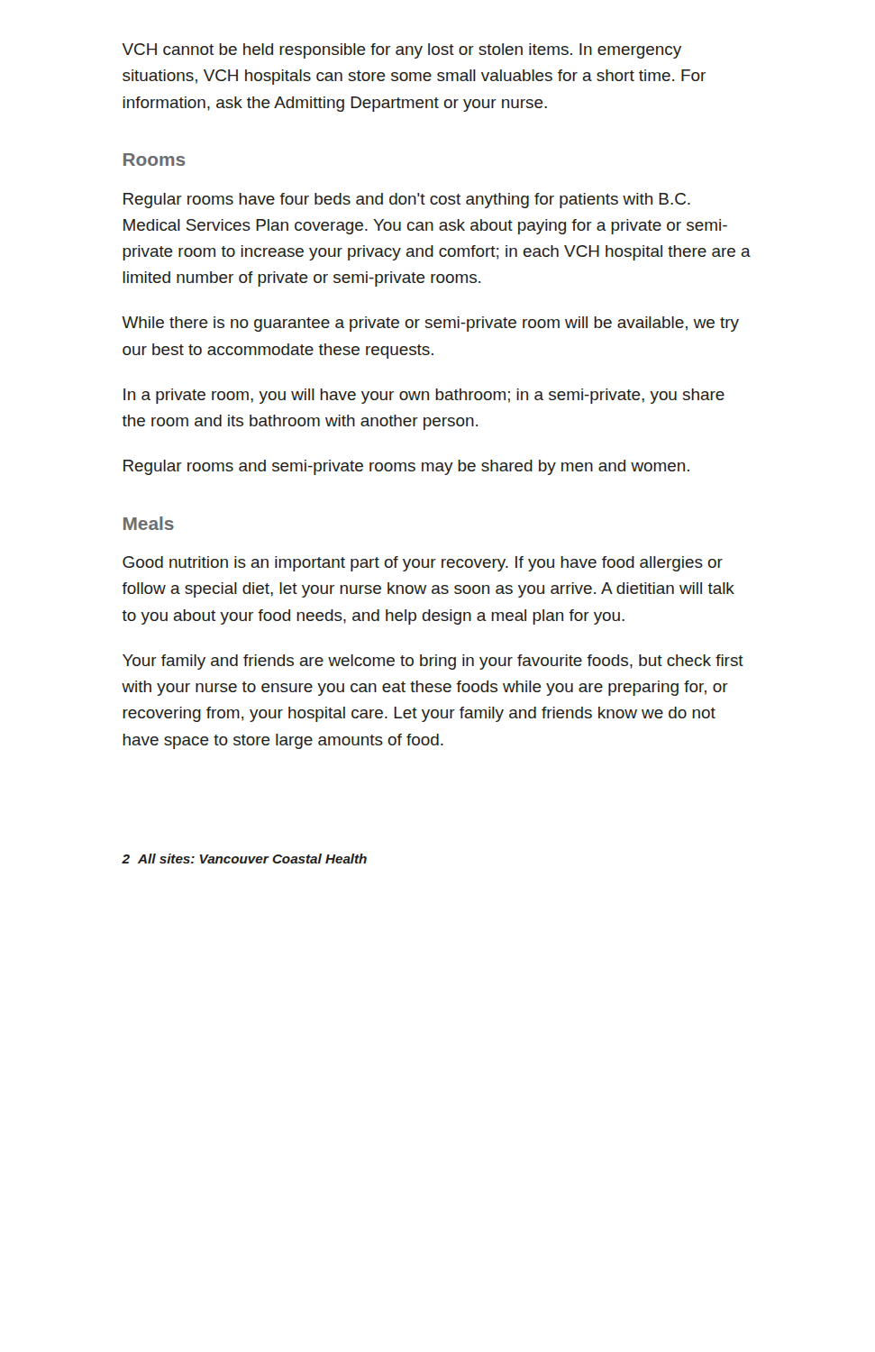VCH cannot be held responsible for any lost or stolen items. In emergency situations, VCH hospitals can store some small valuables for a short time. For information, ask the Admitting Department or your nurse.
Rooms
Regular rooms have four beds and don't cost anything for patients with B.C. Medical Services Plan coverage. You can ask about paying for a private or semi-private room to increase your privacy and comfort; in each VCH hospital there are a limited number of private or semi-private rooms.
While there is no guarantee a private or semi-private room will be available, we try our best to accommodate these requests.
In a private room, you will have your own bathroom; in a semi-private, you share the room and its bathroom with another person.
Regular rooms and semi-private rooms may be shared by men and women.
Meals
Good nutrition is an important part of your recovery. If you have food allergies or follow a special diet, let your nurse know as soon as you arrive. A dietitian will talk to you about your food needs, and help design a meal plan for you.
Your family and friends are welcome to bring in your favourite foods, but check first with your nurse to ensure you can eat these foods while you are preparing for, or recovering from, your hospital care. Let your family and friends know we do not have space to store large amounts of food.
2 All sites: Vancouver Coastal Health